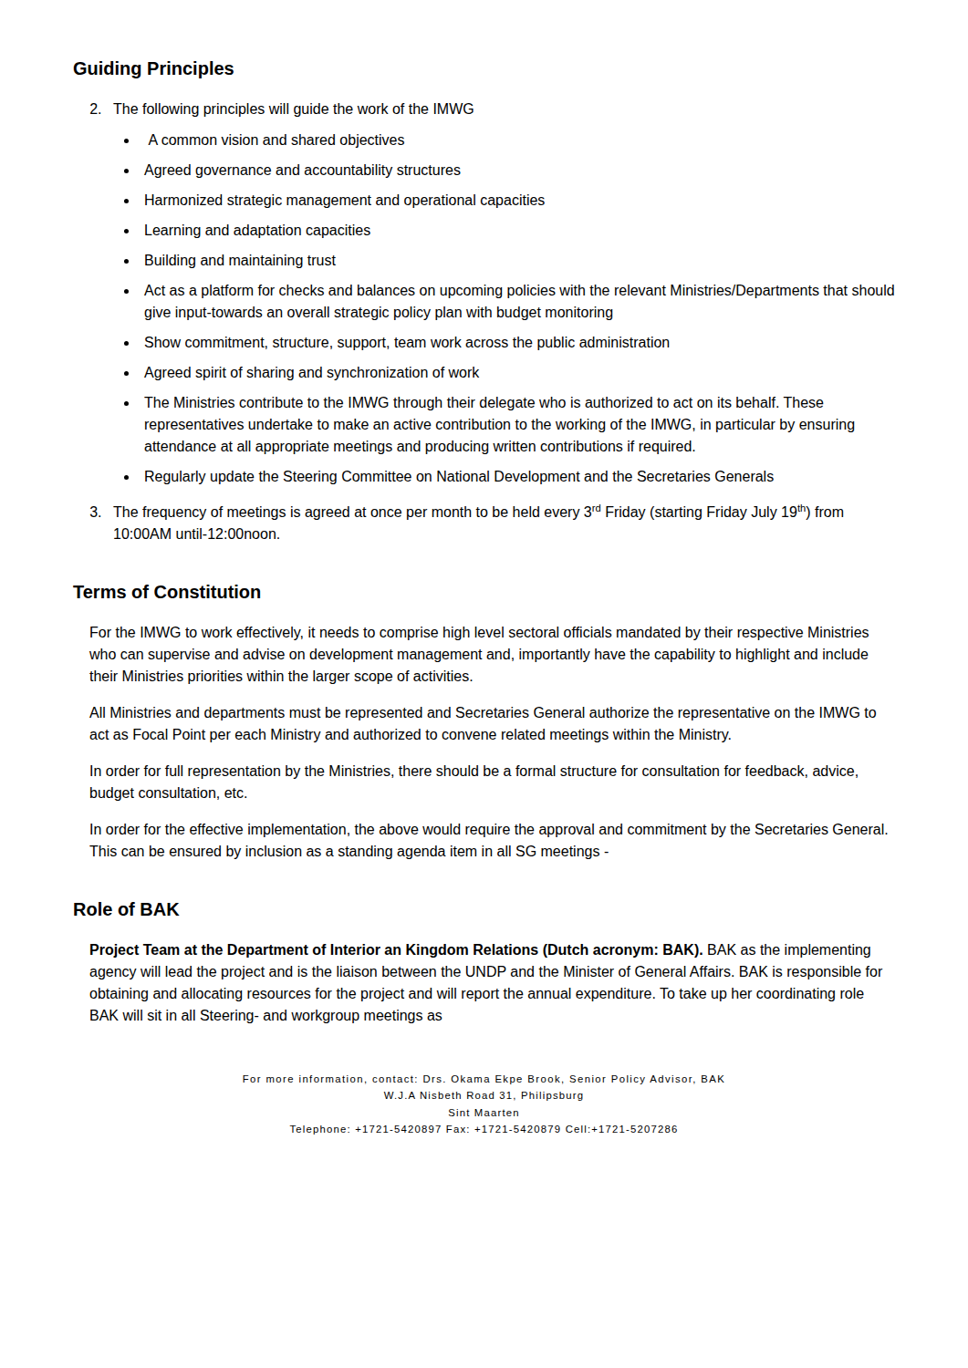Guiding Principles
The following principles will guide the work of the IMWG
A common vision and shared objectives
Agreed governance and accountability structures
Harmonized strategic management and operational capacities
Learning and adaptation capacities
Building and maintaining trust
Act as a platform for checks and balances on upcoming policies with the relevant Ministries/Departments that should give input-towards an overall strategic policy plan with budget monitoring
Show commitment, structure, support, team work across the public administration
Agreed spirit of sharing and synchronization of work
The Ministries contribute to the IMWG through their delegate who is authorized to act on its behalf. These representatives undertake to make an active contribution to the working of the IMWG, in particular by ensuring attendance at all appropriate meetings and producing written contributions if required.
Regularly update the Steering Committee on National Development and the Secretaries Generals
The frequency of meetings is agreed at once per month to be held every 3rd Friday (starting Friday July 19th) from 10:00AM until-12:00noon.
Terms of Constitution
For the IMWG to work effectively, it needs to comprise high level sectoral officials mandated by their respective Ministries who can supervise and advise on development management and, importantly have the capability to highlight and include their Ministries priorities within the larger scope of activities.
All Ministries and departments must be represented and Secretaries General authorize the representative on the IMWG to act as Focal Point per each Ministry and authorized to convene related meetings within the Ministry.
In order for full representation by the Ministries, there should be a formal structure for consultation for feedback, advice, budget consultation, etc.
In order for the effective implementation, the above would require the approval and commitment by the Secretaries General. This can be ensured by inclusion as a standing agenda item in all SG meetings -
Role of BAK
Project Team at the Department of Interior an Kingdom Relations (Dutch acronym: BAK). BAK as the implementing agency will lead the project and is the liaison between the UNDP and the Minister of General Affairs. BAK is responsible for obtaining and allocating resources for the project and will report the annual expenditure. To take up her coordinating role BAK will sit in all Steering- and workgroup meetings as
For more information, contact: Drs. Okama Ekpe Brook, Senior Policy Advisor, BAK
W.J.A Nisbeth Road 31, Philipsburg
Sint Maarten
Telephone: +1721-5420897 Fax: +1721-5420879 Cell:+1721-5207286